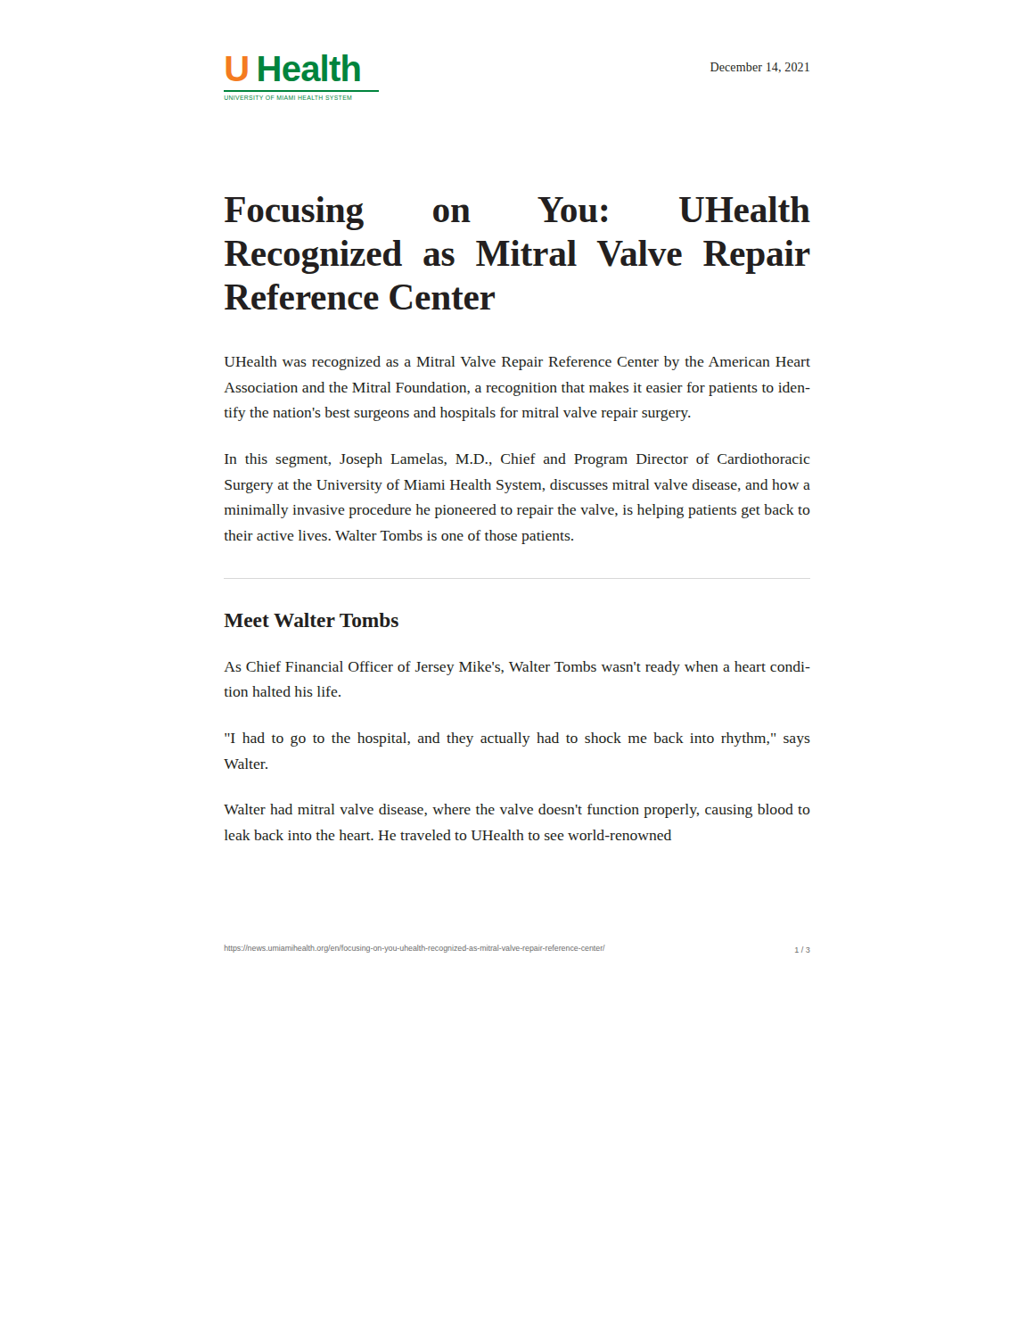UHealth
University of Miami Health System
December 14, 2021
Focusing on You: UHealth Recognized as Mitral Valve Repair Reference Center
UHealth was recognized as a Mitral Valve Repair Reference Center by the American Heart Association and the Mitral Foundation, a recognition that makes it easier for patients to identify the nation's best surgeons and hospitals for mitral valve repair surgery.
In this segment, Joseph Lamelas, M.D., Chief and Program Director of Cardiothoracic Surgery at the University of Miami Health System, discusses mitral valve disease, and how a minimally invasive procedure he pioneered to repair the valve, is helping patients get back to their active lives. Walter Tombs is one of those patients.
Meet Walter Tombs
As Chief Financial Officer of Jersey Mike's, Walter Tombs wasn't ready when a heart condition halted his life.
"I had to go to the hospital, and they actually had to shock me back into rhythm," says Walter.
Walter had mitral valve disease, where the valve doesn't function properly, causing blood to leak back into the heart. He traveled to UHealth to see world-renowned
https://news.umiamihealth.org/en/focusing-on-you-uhealth-recognized-as-mitral-valve-repair-reference-center/
1 / 3